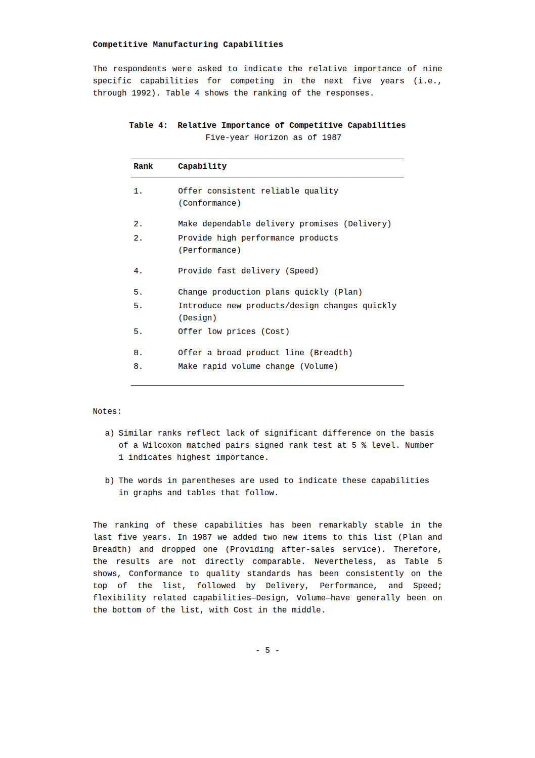Competitive Manufacturing Capabilities
The respondents were asked to indicate the relative importance of nine specific capabilities for competing in the next five years (i.e., through 1992). Table 4 shows the ranking of the responses.
Table 4: Relative Importance of Competitive Capabilities Five-year Horizon as of 1987
| Rank | Capability |
| --- | --- |
| 1. | Offer consistent reliable quality (Conformance) |
| 2. | Make dependable delivery promises (Delivery) |
| 2. | Provide high performance products (Performance) |
| 4. | Provide fast delivery (Speed) |
| 5. | Change production plans quickly (Plan) |
| 5. | Introduce new products/design changes quickly (Design) |
| 5. | Offer low prices (Cost) |
| 8. | Offer a broad product line (Breadth) |
| 8. | Make rapid volume change (Volume) |
Notes:
a) Similar ranks reflect lack of significant difference on the basis of a Wilcoxon matched pairs signed rank test at 5 % level. Number 1 indicates highest importance.
b) The words in parentheses are used to indicate these capabilities in graphs and tables that follow.
The ranking of these capabilities has been remarkably stable in the last five years. In 1987 we added two new items to this list (Plan and Breadth) and dropped one (Providing after-sales service). Therefore, the results are not directly comparable. Nevertheless, as Table 5 shows, Conformance to quality standards has been consistently on the top of the list, followed by Delivery, Performance, and Speed; flexibility related capabilities—Design, Volume—have generally been on the bottom of the list, with Cost in the middle.
- 5 -